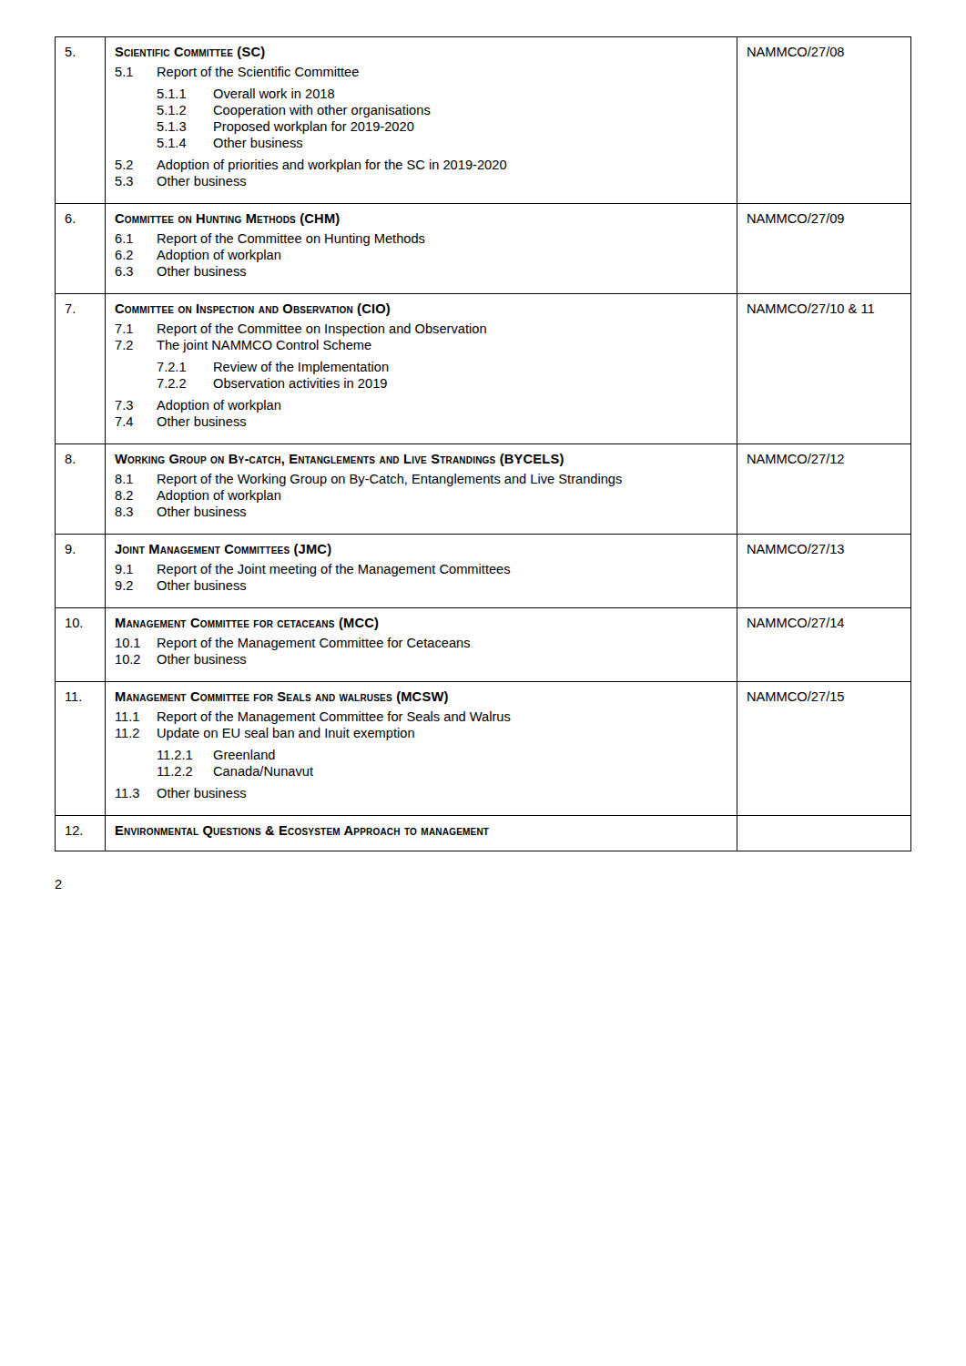| 5. | Scientific Committee (SC) 5.1 Report of the Scientific Committee 5.1.1 Overall work in 2018 5.1.2 Cooperation with other organisations 5.1.3 Proposed workplan for 2019-2020 5.1.4 Other business 5.2 Adoption of priorities and workplan for the SC in 2019-2020 5.3 Other business | NAMMCO/27/08 |
| 6. | Committee on Hunting Methods (CHM) 6.1 Report of the Committee on Hunting Methods 6.2 Adoption of workplan 6.3 Other business | NAMMCO/27/09 |
| 7. | Committee on Inspection and Observation (CIO) 7.1 Report of the Committee on Inspection and Observation 7.2 The joint NAMMCO Control Scheme 7.2.1 Review of the Implementation 7.2.2 Observation activities in 2019 7.3 Adoption of workplan 7.4 Other business | NAMMCO/27/10 & 11 |
| 8. | Working Group on By-catch, Entanglements and Live Strandings (BYCELS) 8.1 Report of the Working Group on By-Catch, Entanglements and Live Strandings 8.2 Adoption of workplan 8.3 Other business | NAMMCO/27/12 |
| 9. | Joint Management Committees (JMC) 9.1 Report of the Joint meeting of the Management Committees 9.2 Other business | NAMMCO/27/13 |
| 10. | Management Committee for cetaceans (MCC) 10.1 Report of the Management Committee for Cetaceans 10.2 Other business | NAMMCO/27/14 |
| 11. | Management Committee for Seals and walruses (MCSW) 11.1 Report of the Management Committee for Seals and Walrus 11.2 Update on EU seal ban and Inuit exemption 11.2.1 Greenland 11.2.2 Canada/Nunavut 11.3 Other business | NAMMCO/27/15 |
| 12. | Environmental Questions & Ecosystem Approach to management | |
2